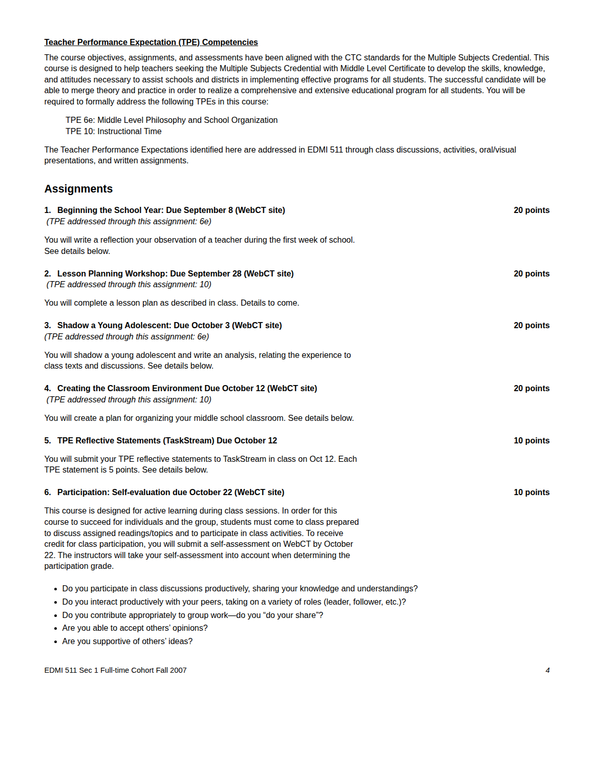Teacher Performance Expectation (TPE) Competencies
The course objectives, assignments, and assessments have been aligned with the CTC standards for the Multiple Subjects Credential. This course is designed to help teachers seeking the Multiple Subjects Credential with Middle Level Certificate to develop the skills, knowledge, and attitudes necessary to assist schools and districts in implementing effective programs for all students. The successful candidate will be able to merge theory and practice in order to realize a comprehensive and extensive educational program for all students. You will be required to formally address the following TPEs in this course:
TPE 6e: Middle Level Philosophy and School Organization
TPE 10: Instructional Time
The Teacher Performance Expectations identified here are addressed in EDMI 511 through class discussions, activities, oral/visual presentations, and written assignments.
Assignments
1. Beginning the School Year: Due September 8 (WebCT site) 20 points
(TPE addressed through this assignment: 6e)
You will write a reflection your observation of a teacher during the first week of school.
See details below.
2. Lesson Planning Workshop: Due September 28 (WebCT site) 20 points
(TPE addressed through this assignment: 10)
You will complete a lesson plan as described in class. Details to come.
3. Shadow a Young Adolescent: Due October 3 (WebCT site) 20 points
(TPE addressed through this assignment: 6e)
You will shadow a young adolescent and write an analysis, relating the experience to
class texts and discussions. See details below.
4. Creating the Classroom Environment Due October 12 (WebCT site) 20 points
(TPE addressed through this assignment: 10)
You will create a plan for organizing your middle school classroom. See details below.
5. TPE Reflective Statements (TaskStream) Due October 12 10 points
You will submit your TPE reflective statements to TaskStream in class on Oct 12. Each
TPE statement is 5 points. See details below.
6. Participation: Self-evaluation due October 22 (WebCT site) 10 points
This course is designed for active learning during class sessions. In order for this
course to succeed for individuals and the group, students must come to class prepared
to discuss assigned readings/topics and to participate in class activities. To receive
credit for class participation, you will submit a self-assessment on WebCT by October
22. The instructors will take your self-assessment into account when determining the
participation grade.
Do you participate in class discussions productively, sharing your knowledge and understandings?
Do you interact productively with your peers, taking on a variety of roles (leader, follower, etc.)?
Do you contribute appropriately to group work—do you “do your share”?
Are you able to accept others’ opinions?
Are you supportive of others’ ideas?
EDMI 511 Sec 1 Full-time Cohort Fall 2007 4